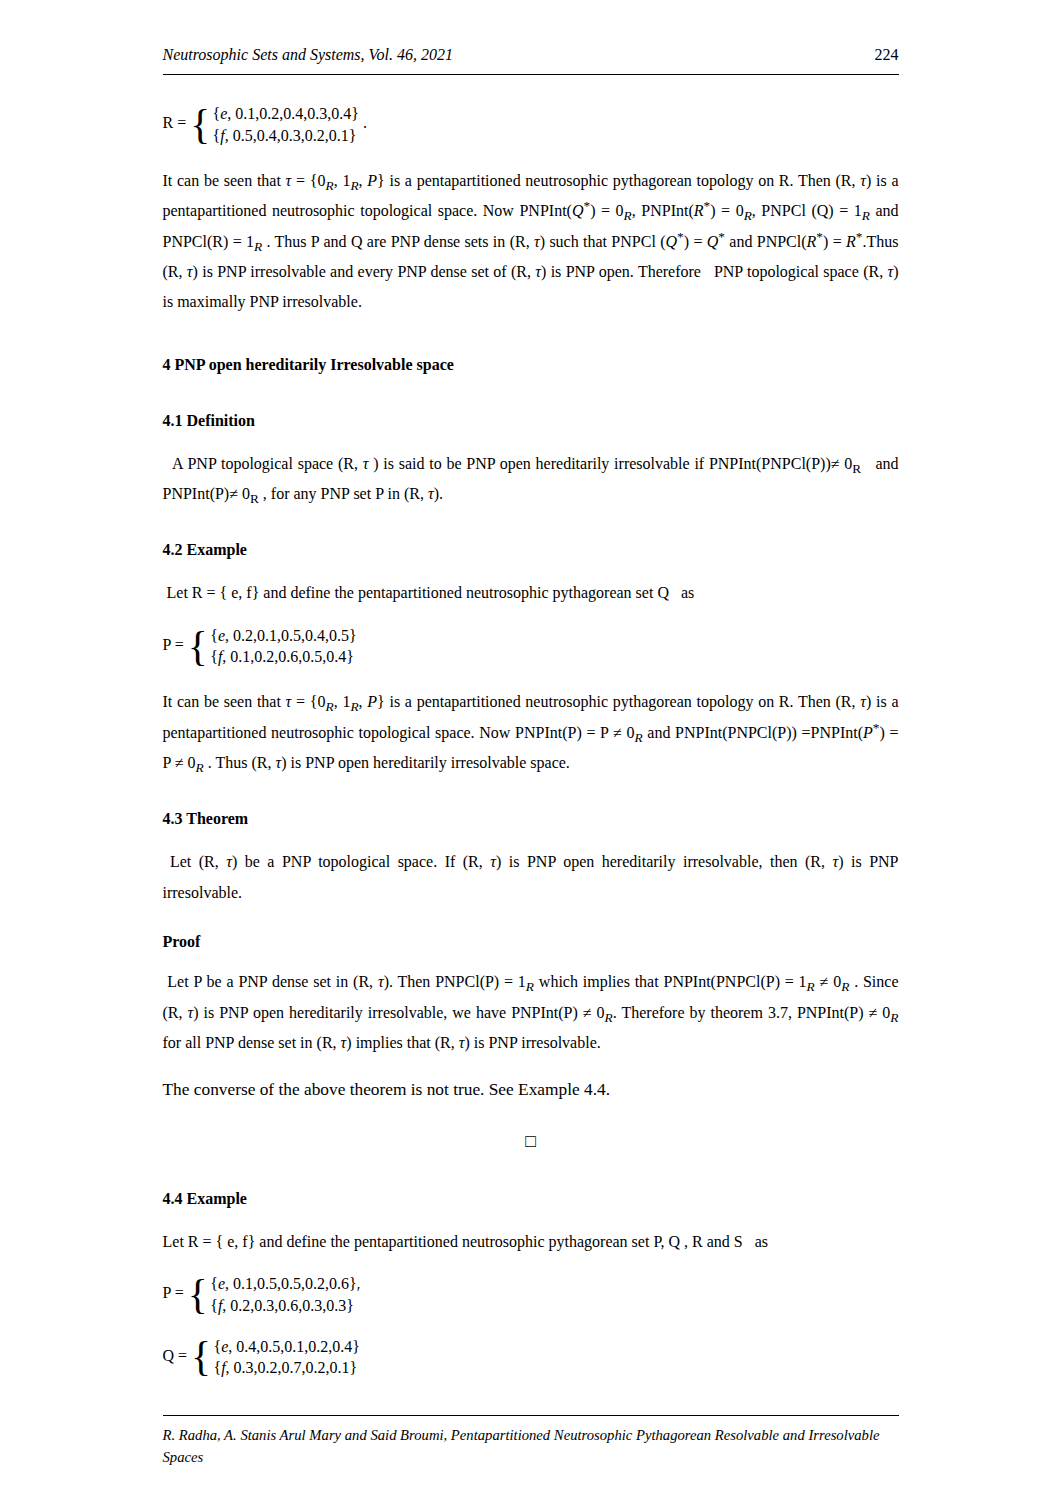Neutrosophic Sets and Systems, Vol. 46, 2021 224
R = {{e, 0.1,0.2,0.4,0.3,0.4}{f, 0.5,0.4,0.3,0.2,0.1} .
It can be seen that τ = {0R, 1R, P} is a pentapartitioned neutrosophic pythagorean topology on R. Then (R, τ) is a pentapartitioned neutrosophic topological space. Now PNPInt(Q*) = 0R, PNPInt(R*) = 0R, PNPCl (Q) = 1R and PNPCl(R) = 1R . Thus P and Q are PNP dense sets in (R, τ) such that PNPCl (Q*) = Q* and PNPCl(R*) = R*.Thus (R, τ) is PNP irresolvable and every PNP dense set of (R, τ) is PNP open. Therefore PNP topological space (R, τ) is maximally PNP irresolvable.
4 PNP open hereditarily Irresolvable space
4.1 Definition
A PNP topological space (R, τ ) is said to be PNP open hereditarily irresolvable if PNPInt(PNPCl(P))≠ 0R and PNPInt(P)≠ 0R , for any PNP set P in (R, τ).
4.2 Example
Let R = { e, f} and define the pentapartitioned neutrosophic pythagorean set Q as
P = {{e, 0.2,0.1,0.5,0.4,0.5}{f, 0.1,0.2,0.6,0.5,0.4}
It can be seen that τ = {0R, 1R, P} is a pentapartitioned neutrosophic pythagorean topology on R. Then (R, τ) is a pentapartitioned neutrosophic topological space. Now PNPInt(P) = P ≠ 0R and PNPInt(PNPCl(P)) =PNPInt(P*) = P ≠ 0R . Thus (R, τ) is PNP open hereditarily irresolvable space.
4.3 Theorem
Let (R, τ) be a PNP topological space. If (R, τ) is PNP open hereditarily irresolvable, then (R, τ) is PNP irresolvable.
Proof
Let P be a PNP dense set in (R, τ). Then PNPCl(P) = 1R which implies that PNPInt(PNPCl(P) = 1R ≠ 0R . Since (R, τ) is PNP open hereditarily irresolvable, we have PNPInt(P) ≠ 0R. Therefore by theorem 3.7, PNPInt(P) ≠ 0R for all PNP dense set in (R, τ) implies that (R, τ) is PNP irresolvable.
The converse of the above theorem is not true. See Example 4.4.
□
4.4 Example
Let R = { e, f} and define the pentapartitioned neutrosophic pythagorean set P, Q , R and S as
P = {{e, 0.1,0.5,0.5,0.2,0.6}{f, 0.2,0.3,0.6,0.3,0.3}′
Q = {{e, 0.4,0.5,0.1,0.2,0.4}{f, 0.3,0.2,0.7,0.2,0.1}
R. Radha, A. Stanis Arul Mary and Said Broumi, Pentapartitioned Neutrosophic Pythagorean Resolvable and Irresolvable Spaces